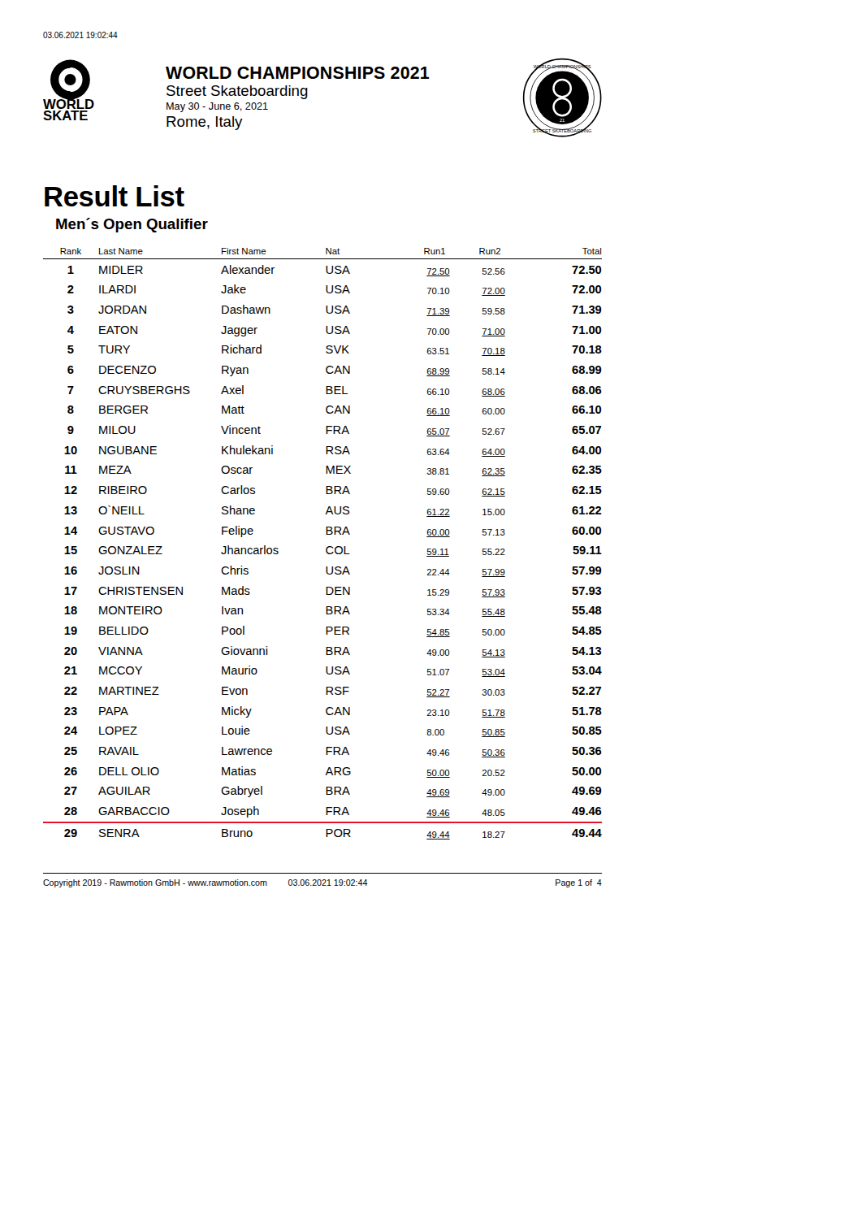03.06.2021 19:02:44
WORLD SKATE
WORLD CHAMPIONSHIPS 2021
Street Skateboarding
May 30 - June 6, 2021
Rome, Italy
WORLD CHAMPIONSHIPS STREET SKATEBOARDING ROME 21
Result List
Men´s Open Qualifier
| Rank | Last Name | First Name | Nat | Run1 | Run2 | Total |
| --- | --- | --- | --- | --- | --- | --- |
| 1 | MIDLER | Alexander | USA | 72.50 | 52.56 | 72.50 |
| 2 | ILARDI | Jake | USA | 70.10 | 72.00 | 72.00 |
| 3 | JORDAN | Dashawn | USA | 71.39 | 59.58 | 71.39 |
| 4 | EATON | Jagger | USA | 70.00 | 71.00 | 71.00 |
| 5 | TURY | Richard | SVK | 63.51 | 70.18 | 70.18 |
| 6 | DECENZO | Ryan | CAN | 68.99 | 58.14 | 68.99 |
| 7 | CRUYSBERGHS | Axel | BEL | 66.10 | 68.06 | 68.06 |
| 8 | BERGER | Matt | CAN | 66.10 | 60.00 | 66.10 |
| 9 | MILOU | Vincent | FRA | 65.07 | 52.67 | 65.07 |
| 10 | NGUBANE | Khulekani | RSA | 63.64 | 64.00 | 64.00 |
| 11 | MEZA | Oscar | MEX | 38.81 | 62.35 | 62.35 |
| 12 | RIBEIRO | Carlos | BRA | 59.60 | 62.15 | 62.15 |
| 13 | O`NEILL | Shane | AUS | 61.22 | 15.00 | 61.22 |
| 14 | GUSTAVO | Felipe | BRA | 60.00 | 57.13 | 60.00 |
| 15 | GONZALEZ | Jhancarlos | COL | 59.11 | 55.22 | 59.11 |
| 16 | JOSLIN | Chris | USA | 22.44 | 57.99 | 57.99 |
| 17 | CHRISTENSEN | Mads | DEN | 15.29 | 57.93 | 57.93 |
| 18 | MONTEIRO | Ivan | BRA | 53.34 | 55.48 | 55.48 |
| 19 | BELLIDO | Pool | PER | 54.85 | 50.00 | 54.85 |
| 20 | VIANNA | Giovanni | BRA | 49.00 | 54.13 | 54.13 |
| 21 | MCCOY | Maurio | USA | 51.07 | 53.04 | 53.04 |
| 22 | MARTINEZ | Evon | RSF | 52.27 | 30.03 | 52.27 |
| 23 | PAPA | Micky | CAN | 23.10 | 51.78 | 51.78 |
| 24 | LOPEZ | Louie | USA | 8.00 | 50.85 | 50.85 |
| 25 | RAVAIL | Lawrence | FRA | 49.46 | 50.36 | 50.36 |
| 26 | DELL OLIO | Matias | ARG | 50.00 | 20.52 | 50.00 |
| 27 | AGUILAR | Gabryel | BRA | 49.69 | 49.00 | 49.69 |
| 28 | GARBACCIO | Joseph | FRA | 49.46 | 48.05 | 49.46 |
| 29 | SENRA | Bruno | POR | 49.44 | 18.27 | 49.44 |
Copyright 2019 - Rawmotion GmbH - www.rawmotion.com 03.06.2021 19:02:44
Page 1 of 4